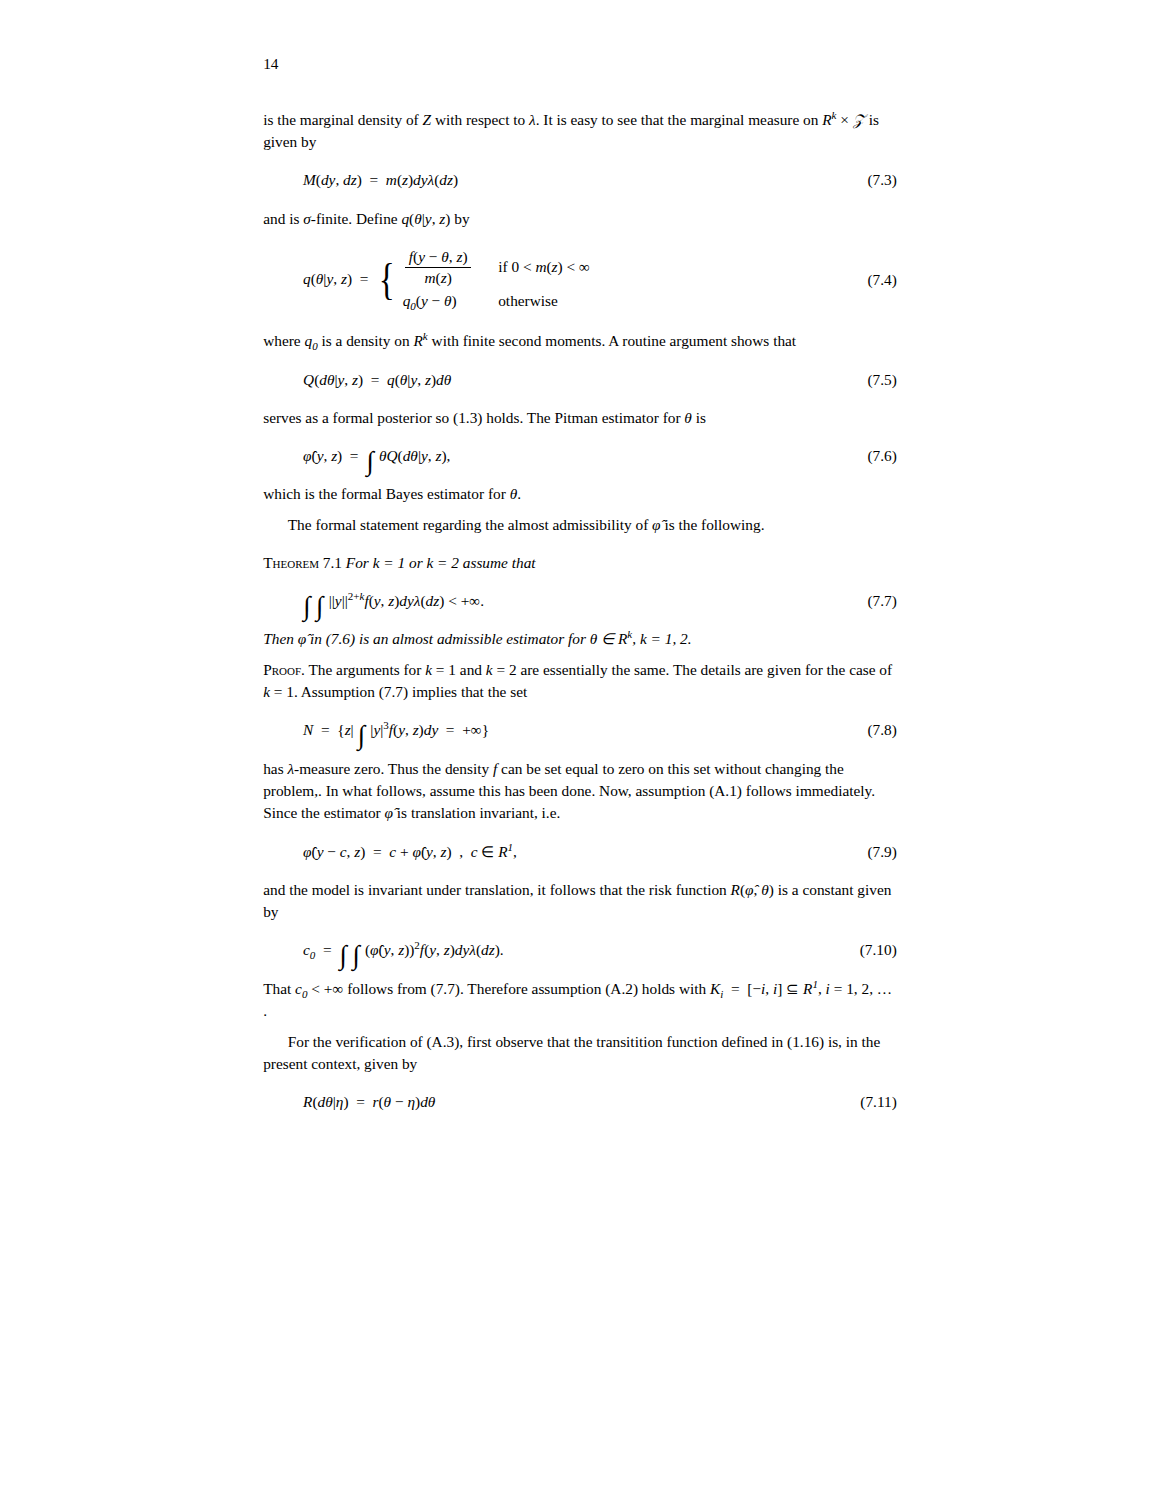14
is the marginal density of Z with respect to λ. It is easy to see that the marginal measure on Rk × 𝒵 is given by
M(dy, dz) = m(z)dyλ(dz)
(7.3)
and is σ-finite. Define q(θ|y, z) by
q(θ|y, z) = {
| f ( y − θ , z ) m ( z ) | if 0 < m ( z ) < ∞ |
| q 0 ( y − θ ) | otherwise |
(7.4)
where q0 is a density on Rk with finite second moments. A routine argument shows that
Q(dθ|y, z) = q(θ|y, z)dθ
(7.5)
serves as a formal posterior so (1.3) holds. The Pitman estimator for θ is
φ̂(y, z) = ∫ θQ(dθ|y, z),
(7.6)
which is the formal Bayes estimator for θ.
The formal statement regarding the almost admissibility of φ̂ is the following.
Theorem 7.1 For k = 1 or k = 2 assume that
∫ ∫ ||y||2+kf(y, z)dyλ(dz) < +∞.
(7.7)
Then φ̂ in (7.6) is an almost admissible estimator for θ ∈ Rk, k = 1, 2.
Proof. The arguments for k = 1 and k = 2 are essentially the same. The details are given for the case of k = 1. Assumption (7.7) implies that the set
N = {z| ∫ |y|3f(y, z)dy = +∞}
(7.8)
has λ-measure zero. Thus the density f can be set equal to zero on this set without changing the problem,. In what follows, assume this has been done. Now, assumption (A.1) follows immediately. Since the estimator φ̂ is translation invariant, i.e.
φ̂(y − c, z) = c + φ̂(y, z) , c ∈ R1,
(7.9)
and the model is invariant under translation, it follows that the risk function R(φ̂, θ) is a constant given by
c0 = ∫ ∫ (φ̂(y, z))2f(y, z)dyλ(dz).
(7.10)
That c0 < +∞ follows from (7.7). Therefore assumption (A.2) holds with Ki = [−i, i] ⊆ R1, i = 1, 2, … .
For the verification of (A.3), first observe that the transitition function defined in (1.16) is, in the present context, given by
R(dθ|η) = r(θ − η)dθ
(7.11)